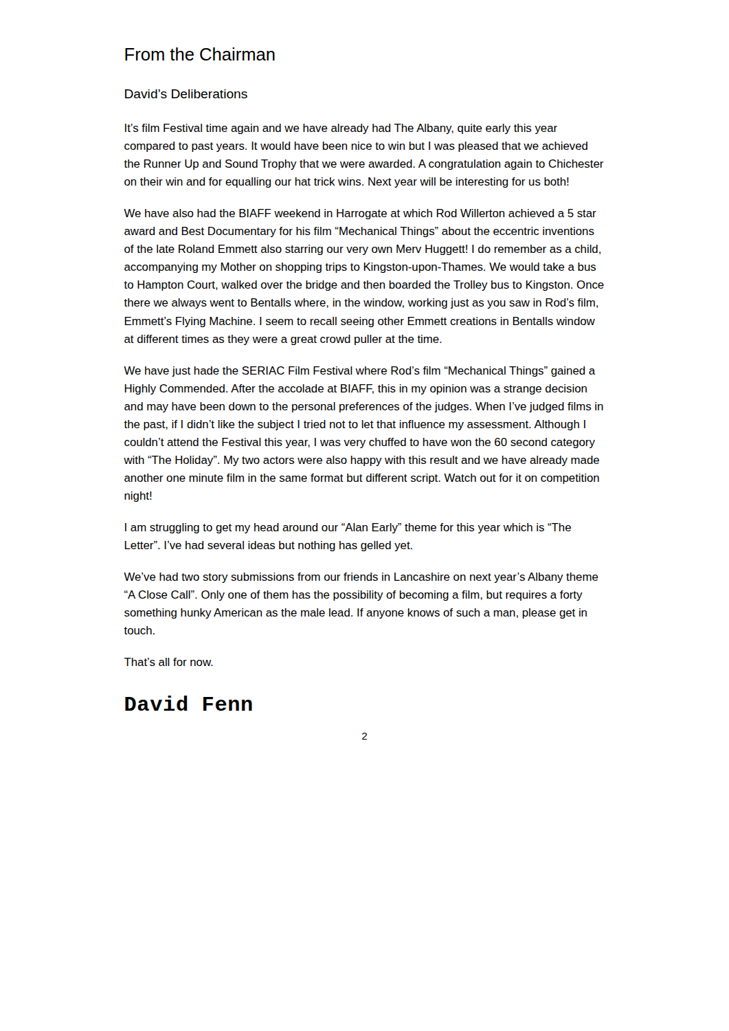From the Chairman
David’s Deliberations
It’s film Festival time again and we have already had The Albany, quite early this year compared to past years. It would have been nice to win but I was pleased that we achieved the Runner Up and Sound Trophy that we were awarded. A congratulation again to Chichester on their win and for equalling our hat trick wins. Next year will be interesting for us both!
We have also had the BIAFF weekend in Harrogate at which Rod Willerton achieved a 5 star award and Best Documentary for his film “Mechanical Things” about the eccentric inventions of the late Roland Emmett also starring our very own Merv Huggett! I do remember as a child, accompanying my Mother on shopping trips to Kingston-upon-Thames. We would take a bus to Hampton Court, walked over the bridge and then boarded the Trolley bus to Kingston. Once there we always went to Bentalls where, in the window, working just as you saw in Rod’s film, Emmett’s Flying Machine. I seem to recall seeing other Emmett creations in Bentalls window at different times as they were a great crowd puller at the time.
We have just hade the SERIAC Film Festival where Rod’s film “Mechanical Things” gained a Highly Commended. After the accolade at BIAFF, this in my opinion was a strange decision and may have been down to the personal preferences of the judges. When I’ve judged films in the past, if I didn’t like the subject I tried not to let that influence my assessment. Although I couldn’t attend the Festival this year, I was very chuffed to have won the 60 second category with “The Holiday”. My two actors were also happy with this result and we have already made another one minute film in the same format but different script. Watch out for it on competition night!
I am struggling to get my head around our “Alan Early” theme for this year which is “The Letter”. I’ve had several ideas but nothing has gelled yet.
We’ve had two story submissions from our friends in Lancashire on next year’s Albany theme “A Close Call”. Only one of them has the possibility of becoming a film, but requires a forty something hunky American as the male lead. If anyone knows of such a man, please get in touch.
That’s all for now.
David Fenn
2